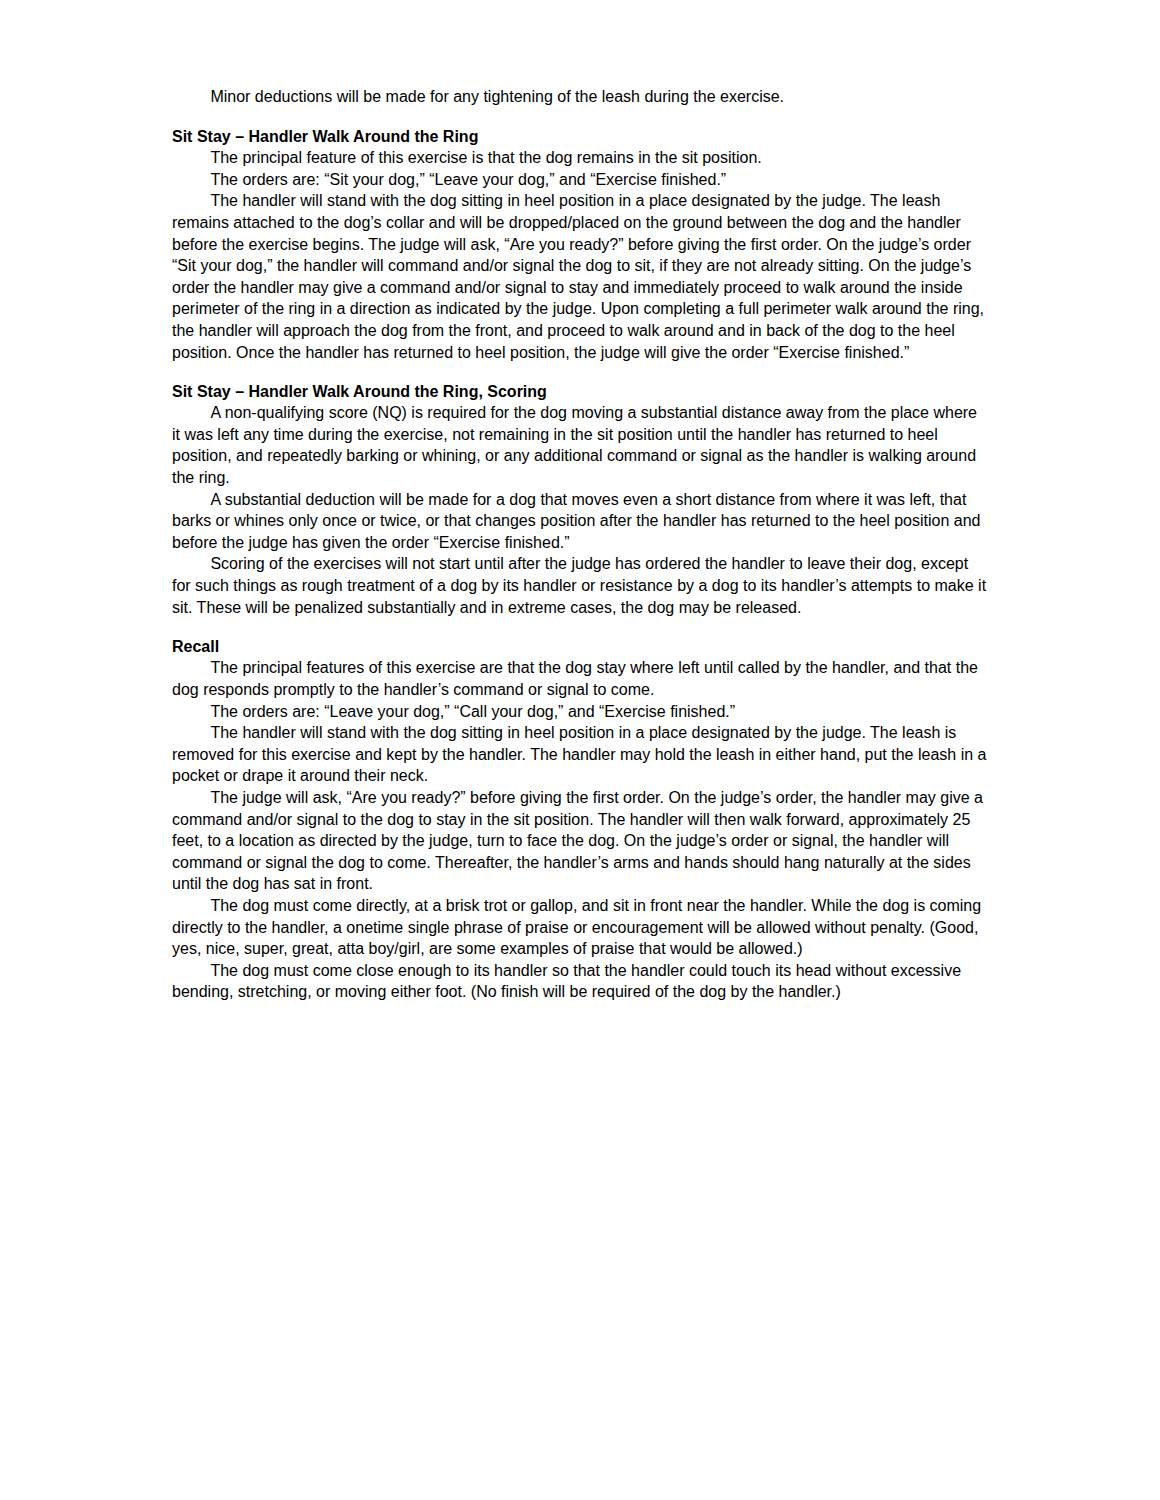Minor deductions will be made for any tightening of the leash during the exercise.
Sit Stay – Handler Walk Around the Ring
The principal feature of this exercise is that the dog remains in the sit position.
The orders are: “Sit your dog,” “Leave your dog,” and “Exercise finished.”
The handler will stand with the dog sitting in heel position in a place designated by the judge. The leash remains attached to the dog’s collar and will be dropped/placed on the ground between the dog and the handler before the exercise begins. The judge will ask, “Are you ready?” before giving the first order. On the judge’s order “Sit your dog,” the handler will command and/or signal the dog to sit, if they are not already sitting. On the judge’s order the handler may give a command and/or signal to stay and immediately proceed to walk around the inside perimeter of the ring in a direction as indicated by the judge. Upon completing a full perimeter walk around the ring, the handler will approach the dog from the front, and proceed to walk around and in back of the dog to the heel position. Once the handler has returned to heel position, the judge will give the order “Exercise finished.”
Sit Stay – Handler Walk Around the Ring, Scoring
A non-qualifying score (NQ) is required for the dog moving a substantial distance away from the place where it was left any time during the exercise, not remaining in the sit position until the handler has returned to heel position, and repeatedly barking or whining, or any additional command or signal as the handler is walking around the ring.
A substantial deduction will be made for a dog that moves even a short distance from where it was left, that barks or whines only once or twice, or that changes position after the handler has returned to the heel position and before the judge has given the order “Exercise finished.”
Scoring of the exercises will not start until after the judge has ordered the handler to leave their dog, except for such things as rough treatment of a dog by its handler or resistance by a dog to its handler’s attempts to make it sit. These will be penalized substantially and in extreme cases, the dog may be released.
Recall
The principal features of this exercise are that the dog stay where left until called by the handler, and that the dog responds promptly to the handler’s command or signal to come.
The orders are: “Leave your dog,” “Call your dog,” and “Exercise finished.”
The handler will stand with the dog sitting in heel position in a place designated by the judge. The leash is removed for this exercise and kept by the handler. The handler may hold the leash in either hand, put the leash in a pocket or drape it around their neck.
The judge will ask, “Are you ready?” before giving the first order. On the judge’s order, the handler may give a command and/or signal to the dog to stay in the sit position. The handler will then walk forward, approximately 25 feet, to a location as directed by the judge, turn to face the dog. On the judge’s order or signal, the handler will command or signal the dog to come. Thereafter, the handler’s arms and hands should hang naturally at the sides until the dog has sat in front.
The dog must come directly, at a brisk trot or gallop, and sit in front near the handler. While the dog is coming directly to the handler, a onetime single phrase of praise or encouragement will be allowed without penalty. (Good, yes, nice, super, great, atta boy/girl, are some examples of praise that would be allowed.)
The dog must come close enough to its handler so that the handler could touch its head without excessive bending, stretching, or moving either foot. (No finish will be required of the dog by the handler.)